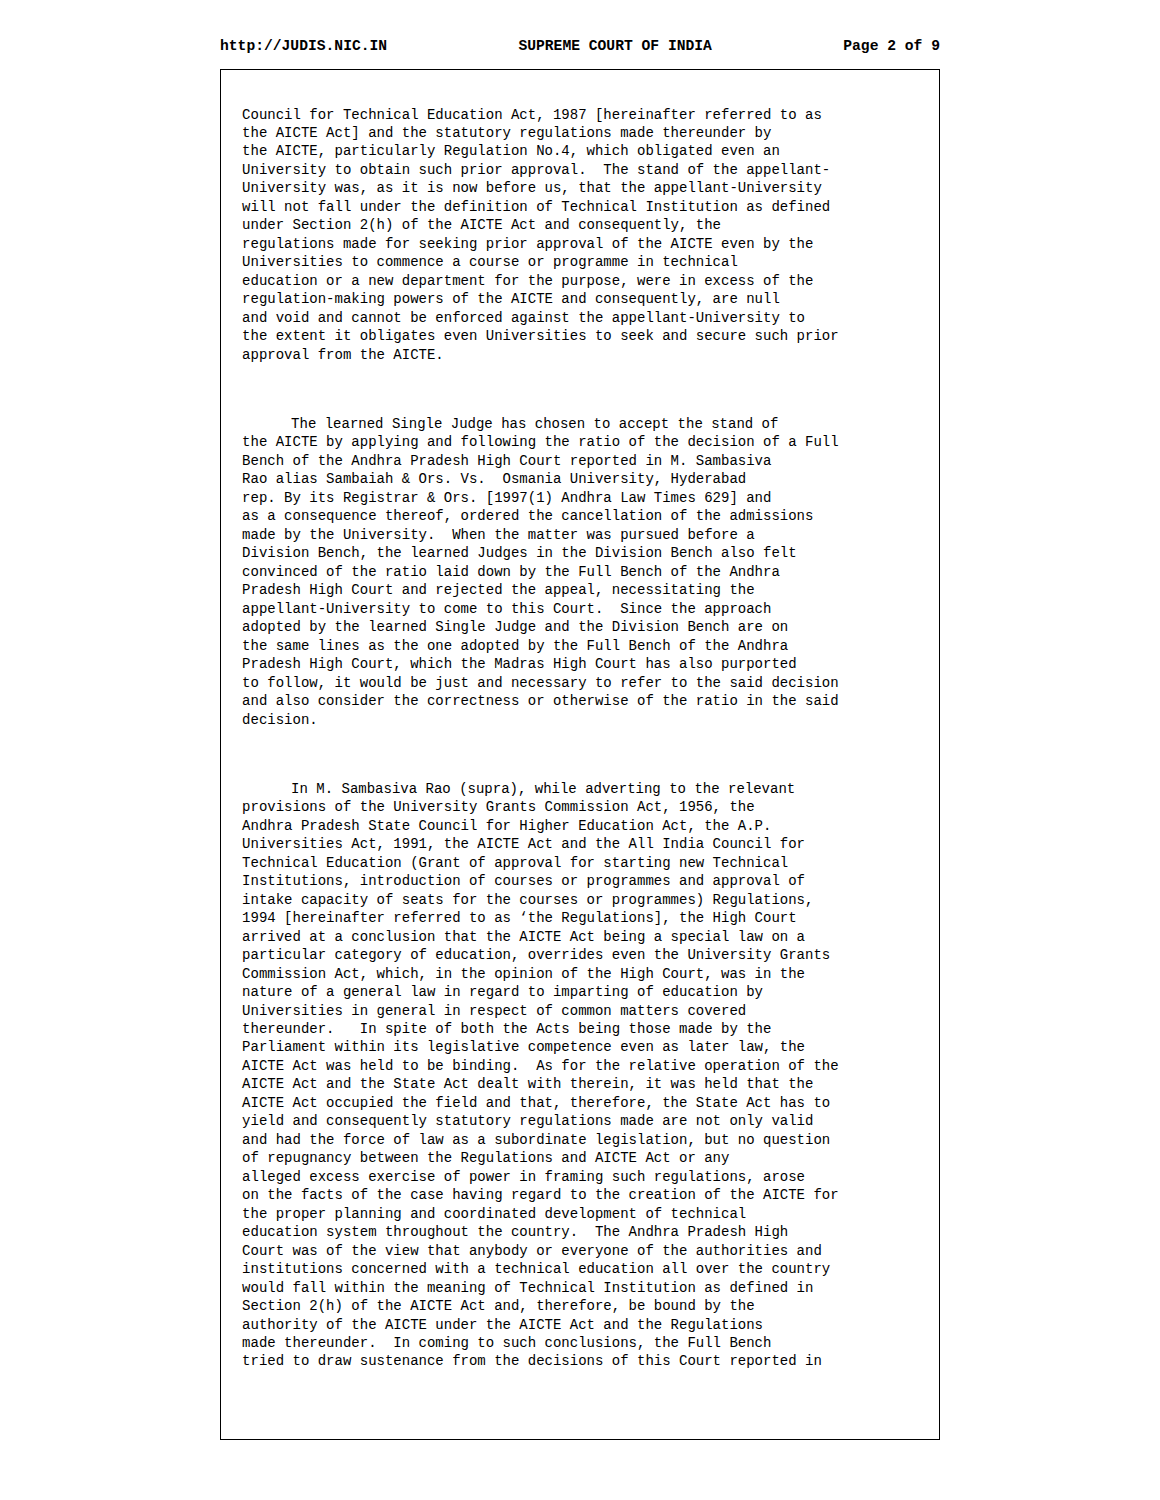http://JUDIS.NIC.IN SUPREME COURT OF INDIA Page 2 of 9
Council for Technical Education Act, 1987 [hereinafter referred to as the AICTE Act] and the statutory regulations made thereunder by the AICTE, particularly Regulation No.4, which obligated even an University to obtain such prior approval. The stand of the appellant- University was, as it is now before us, that the appellant-University will not fall under the definition of Technical Institution as defined under Section 2(h) of the AICTE Act and consequently, the regulations made for seeking prior approval of the AICTE even by the Universities to commence a course or programme in technical education or a new department for the purpose, were in excess of the regulation-making powers of the AICTE and consequently, are null and void and cannot be enforced against the appellant-University to the extent it obligates even Universities to seek and secure such prior approval from the AICTE.
The learned Single Judge has chosen to accept the stand of the AICTE by applying and following the ratio of the decision of a Full Bench of the Andhra Pradesh High Court reported in M. Sambasiva Rao alias Sambaiah & Ors. Vs. Osmania University, Hyderabad rep. By its Registrar & Ors. [1997(1) Andhra Law Times 629] and as a consequence thereof, ordered the cancellation of the admissions made by the University. When the matter was pursued before a Division Bench, the learned Judges in the Division Bench also felt convinced of the ratio laid down by the Full Bench of the Andhra Pradesh High Court and rejected the appeal, necessitating the appellant-University to come to this Court. Since the approach adopted by the learned Single Judge and the Division Bench are on the same lines as the one adopted by the Full Bench of the Andhra Pradesh High Court, which the Madras High Court has also purported to follow, it would be just and necessary to refer to the said decision and also consider the correctness or otherwise of the ratio in the said decision.
In M. Sambasiva Rao (supra), while adverting to the relevant provisions of the University Grants Commission Act, 1956, the Andhra Pradesh State Council for Higher Education Act, the A.P. Universities Act, 1991, the AICTE Act and the All India Council for Technical Education (Grant of approval for starting new Technical Institutions, introduction of courses or programmes and approval of intake capacity of seats for the courses or programmes) Regulations, 1994 [hereinafter referred to as ‘the Regulations], the High Court arrived at a conclusion that the AICTE Act being a special law on a particular category of education, overrides even the University Grants Commission Act, which, in the opinion of the High Court, was in the nature of a general law in regard to imparting of education by Universities in general in respect of common matters covered thereunder. In spite of both the Acts being those made by the Parliament within its legislative competence even as later law, the AICTE Act was held to be binding. As for the relative operation of the AICTE Act and the State Act dealt with therein, it was held that the AICTE Act occupied the field and that, therefore, the State Act has to yield and consequently statutory regulations made are not only valid and had the force of law as a subordinate legislation, but no question of repugnancy between the Regulations and AICTE Act or any alleged excess exercise of power in framing such regulations, arose on the facts of the case having regard to the creation of the AICTE for the proper planning and coordinated development of technical education system throughout the country. The Andhra Pradesh High Court was of the view that anybody or everyone of the authorities and institutions concerned with a technical education all over the country would fall within the meaning of Technical Institution as defined in Section 2(h) of the AICTE Act and, therefore, be bound by the authority of the AICTE under the AICTE Act and the Regulations made thereunder. In coming to such conclusions, the Full Bench tried to draw sustenance from the decisions of this Court reported in